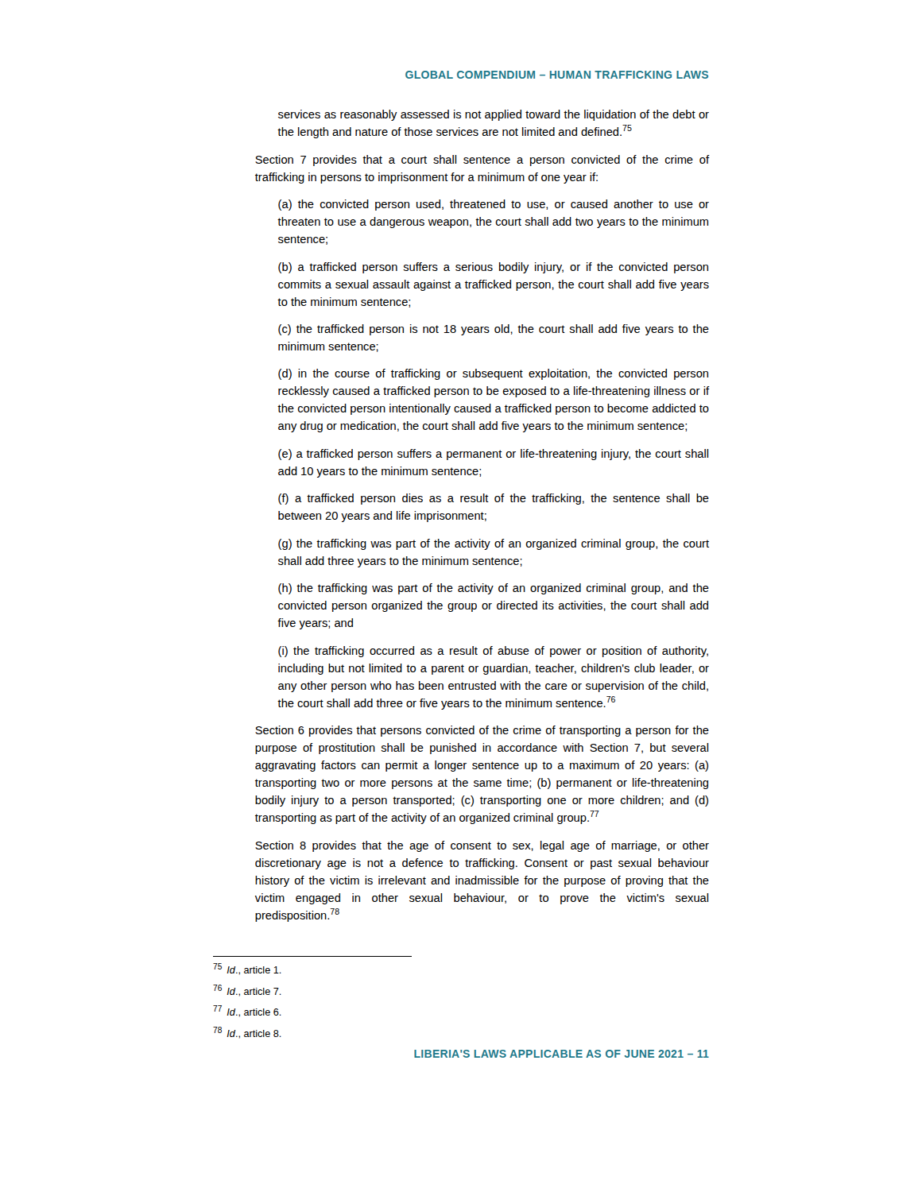GLOBAL COMPENDIUM – HUMAN TRAFFICKING LAWS
services as reasonably assessed is not applied toward the liquidation of the debt or the length and nature of those services are not limited and defined.75
Section 7 provides that a court shall sentence a person convicted of the crime of trafficking in persons to imprisonment for a minimum of one year if:
(a) the convicted person used, threatened to use, or caused another to use or threaten to use a dangerous weapon, the court shall add two years to the minimum sentence;
(b) a trafficked person suffers a serious bodily injury, or if the convicted person commits a sexual assault against a trafficked person, the court shall add five years to the minimum sentence;
(c) the trafficked person is not 18 years old, the court shall add five years to the minimum sentence;
(d) in the course of trafficking or subsequent exploitation, the convicted person recklessly caused a trafficked person to be exposed to a life-threatening illness or if the convicted person intentionally caused a trafficked person to become addicted to any drug or medication, the court shall add five years to the minimum sentence;
(e) a trafficked person suffers a permanent or life-threatening injury, the court shall add 10 years to the minimum sentence;
(f) a trafficked person dies as a result of the trafficking, the sentence shall be between 20 years and life imprisonment;
(g) the trafficking was part of the activity of an organized criminal group, the court shall add three years to the minimum sentence;
(h) the trafficking was part of the activity of an organized criminal group, and the convicted person organized the group or directed its activities, the court shall add five years; and
(i) the trafficking occurred as a result of abuse of power or position of authority, including but not limited to a parent or guardian, teacher, children's club leader, or any other person who has been entrusted with the care or supervision of the child, the court shall add three or five years to the minimum sentence.76
Section 6 provides that persons convicted of the crime of transporting a person for the purpose of prostitution shall be punished in accordance with Section 7, but several aggravating factors can permit a longer sentence up to a maximum of 20 years: (a) transporting two or more persons at the same time; (b) permanent or life-threatening bodily injury to a person transported; (c) transporting one or more children; and (d) transporting as part of the activity of an organized criminal group.77
Section 8 provides that the age of consent to sex, legal age of marriage, or other discretionary age is not a defence to trafficking. Consent or past sexual behaviour history of the victim is irrelevant and inadmissible for the purpose of proving that the victim engaged in other sexual behaviour, or to prove the victim's sexual predisposition.78
75 Id., article 1.
76 Id., article 7.
77 Id., article 6.
78 Id., article 8.
LIBERIA'S LAWS APPLICABLE AS OF JUNE 2021 – 11